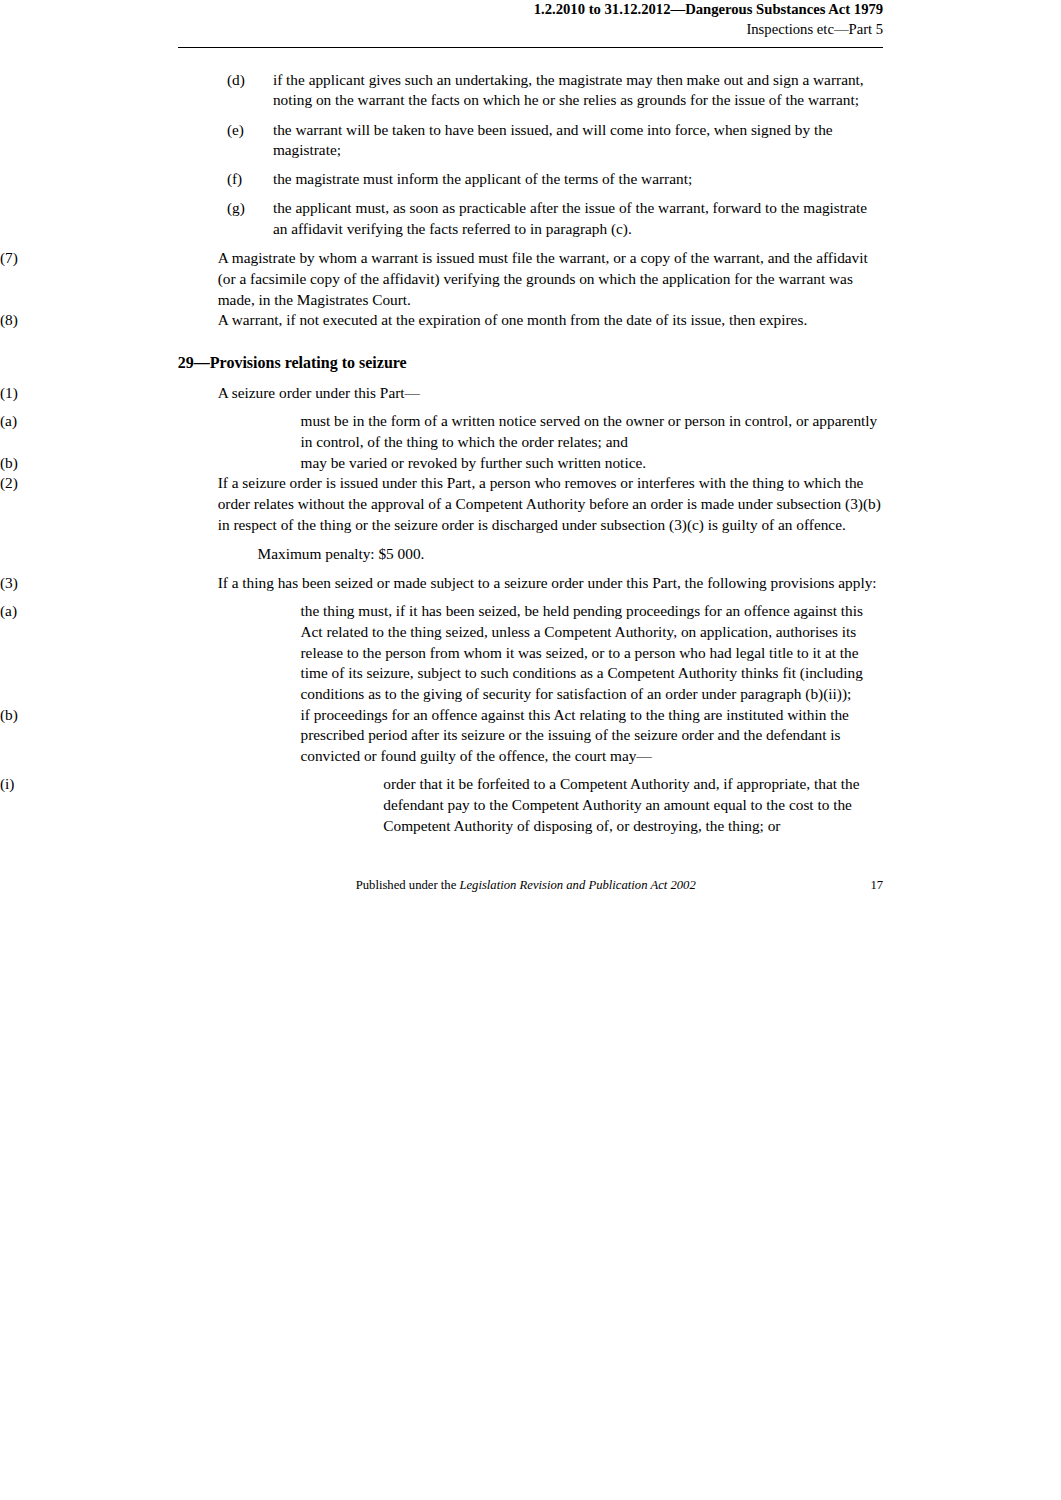1.2.2010 to 31.12.2012—Dangerous Substances Act 1979 Inspections etc—Part 5
(d) if the applicant gives such an undertaking, the magistrate may then make out and sign a warrant, noting on the warrant the facts on which he or she relies as grounds for the issue of the warrant;
(e) the warrant will be taken to have been issued, and will come into force, when signed by the magistrate;
(f) the magistrate must inform the applicant of the terms of the warrant;
(g) the applicant must, as soon as practicable after the issue of the warrant, forward to the magistrate an affidavit verifying the facts referred to in paragraph (c).
(7) A magistrate by whom a warrant is issued must file the warrant, or a copy of the warrant, and the affidavit (or a facsimile copy of the affidavit) verifying the grounds on which the application for the warrant was made, in the Magistrates Court.
(8) A warrant, if not executed at the expiration of one month from the date of its issue, then expires.
29—Provisions relating to seizure
(1) A seizure order under this Part—
(a) must be in the form of a written notice served on the owner or person in control, or apparently in control, of the thing to which the order relates; and
(b) may be varied or revoked by further such written notice.
(2) If a seizure order is issued under this Part, a person who removes or interferes with the thing to which the order relates without the approval of a Competent Authority before an order is made under subsection (3)(b) in respect of the thing or the seizure order is discharged under subsection (3)(c) is guilty of an offence.
Maximum penalty: $5 000.
(3) If a thing has been seized or made subject to a seizure order under this Part, the following provisions apply:
(a) the thing must, if it has been seized, be held pending proceedings for an offence against this Act related to the thing seized, unless a Competent Authority, on application, authorises its release to the person from whom it was seized, or to a person who had legal title to it at the time of its seizure, subject to such conditions as a Competent Authority thinks fit (including conditions as to the giving of security for satisfaction of an order under paragraph (b)(ii));
(b) if proceedings for an offence against this Act relating to the thing are instituted within the prescribed period after its seizure or the issuing of the seizure order and the defendant is convicted or found guilty of the offence, the court may—
(i) order that it be forfeited to a Competent Authority and, if appropriate, that the defendant pay to the Competent Authority an amount equal to the cost to the Competent Authority of disposing of, or destroying, the thing; or
Published under the Legislation Revision and Publication Act 2002 17